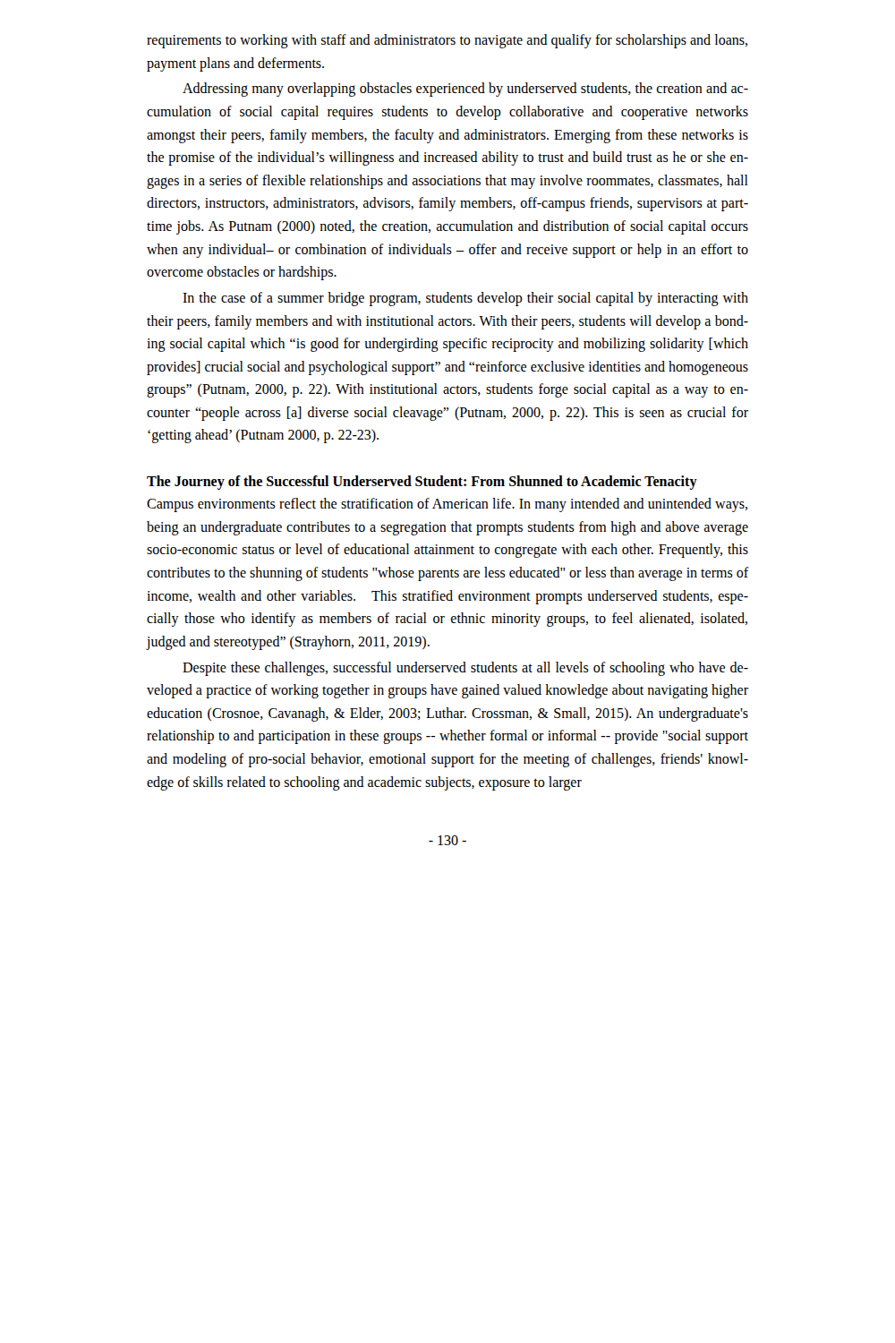requirements to working with staff and administrators to navigate and qualify for scholarships and loans, payment plans and deferments.
Addressing many overlapping obstacles experienced by underserved students, the creation and accumulation of social capital requires students to develop collaborative and cooperative networks amongst their peers, family members, the faculty and administrators. Emerging from these networks is the promise of the individual’s willingness and increased ability to trust and build trust as he or she engages in a series of flexible relationships and associations that may involve roommates, classmates, hall directors, instructors, administrators, advisors, family members, off-campus friends, supervisors at part-time jobs. As Putnam (2000) noted, the creation, accumulation and distribution of social capital occurs when any individual– or combination of individuals – offer and receive support or help in an effort to overcome obstacles or hardships.
In the case of a summer bridge program, students develop their social capital by interacting with their peers, family members and with institutional actors. With their peers, students will develop a bonding social capital which “is good for undergirding specific reciprocity and mobilizing solidarity [which provides] crucial social and psychological support” and “reinforce exclusive identities and homogeneous groups” (Putnam, 2000, p. 22). With institutional actors, students forge social capital as a way to encounter “people across [a] diverse social cleavage” (Putnam, 2000, p. 22). This is seen as crucial for ‘getting ahead’ (Putnam 2000, p. 22-23).
The Journey of the Successful Underserved Student: From Shunned to Academic Tenacity
Campus environments reflect the stratification of American life. In many intended and unintended ways, being an undergraduate contributes to a segregation that prompts students from high and above average socio-economic status or level of educational attainment to congregate with each other. Frequently, this contributes to the shunning of students "whose parents are less educated" or less than average in terms of income, wealth and other variables. This stratified environment prompts underserved students, especially those who identify as members of racial or ethnic minority groups, to feel alienated, isolated, judged and stereotyped” (Strayhorn, 2011, 2019).
Despite these challenges, successful underserved students at all levels of schooling who have developed a practice of working together in groups have gained valued knowledge about navigating higher education (Crosnoe, Cavanagh, & Elder, 2003; Luthar. Crossman, & Small, 2015). An undergraduate's relationship to and participation in these groups -- whether formal or informal -- provide "social support and modeling of pro-social behavior, emotional support for the meeting of challenges, friends' knowledge of skills related to schooling and academic subjects, exposure to larger
- 130 -